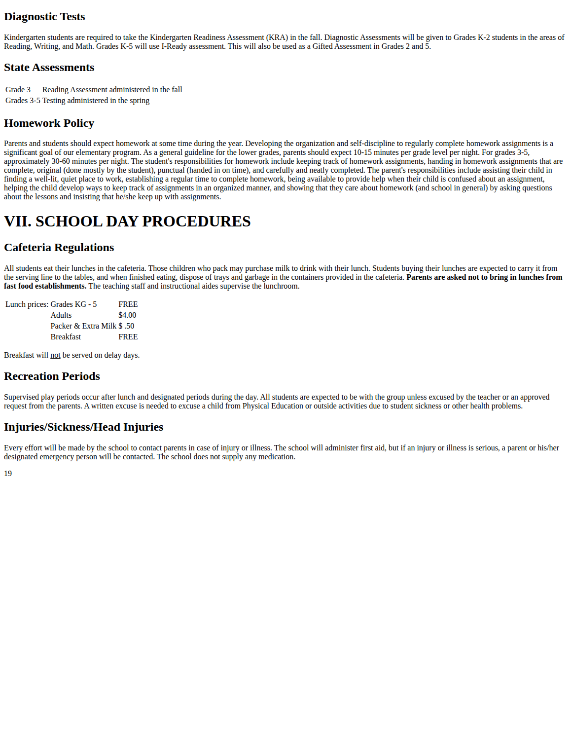Diagnostic Tests
Kindergarten students are required to take the Kindergarten Readiness Assessment (KRA) in the fall. Diagnostic Assessments will be given to Grades K-2 students in the areas of Reading, Writing, and Math. Grades K-5 will use I-Ready assessment. This will also be used as a Gifted Assessment in Grades 2 and 5.
State Assessments
| Grade 3 | Reading Assessment administered in the fall |
| Grades 3-5 | Testing administered in the spring |
Homework Policy
Parents and students should expect homework at some time during the year. Developing the organization and self-discipline to regularly complete homework assignments is a significant goal of our elementary program. As a general guideline for the lower grades, parents should expect 10-15 minutes per grade level per night. For grades 3-5, approximately 30-60 minutes per night. The student's responsibilities for homework include keeping track of homework assignments, handing in homework assignments that are complete, original (done mostly by the student), punctual (handed in on time), and carefully and neatly completed. The parent's responsibilities include assisting their child in finding a well-lit, quiet place to work, establishing a regular time to complete homework, being available to provide help when their child is confused about an assignment, helping the child develop ways to keep track of assignments in an organized manner, and showing that they care about homework (and school in general) by asking questions about the lessons and insisting that he/she keep up with assignments.
VII. SCHOOL DAY PROCEDURES
Cafeteria Regulations
All students eat their lunches in the cafeteria. Those children who pack may purchase milk to drink with their lunch. Students buying their lunches are expected to carry it from the serving line to the tables, and when finished eating, dispose of trays and garbage in the containers provided in the cafeteria. Parents are asked not to bring in lunches from fast food establishments. The teaching staff and instructional aides supervise the lunchroom.
| Lunch prices: | Grades KG - 5 | FREE |
| | Adults | $4.00 |
| | Packer & Extra Milk | $ .50 |
| | Breakfast | FREE |
Breakfast will not be served on delay days.
Recreation Periods
Supervised play periods occur after lunch and designated periods during the day. All students are expected to be with the group unless excused by the teacher or an approved request from the parents. A written excuse is needed to excuse a child from Physical Education or outside activities due to student sickness or other health problems.
Injuries/Sickness/Head Injuries
Every effort will be made by the school to contact parents in case of injury or illness. The school will administer first aid, but if an injury or illness is serious, a parent or his/her designated emergency person will be contacted. The school does not supply any medication.
19